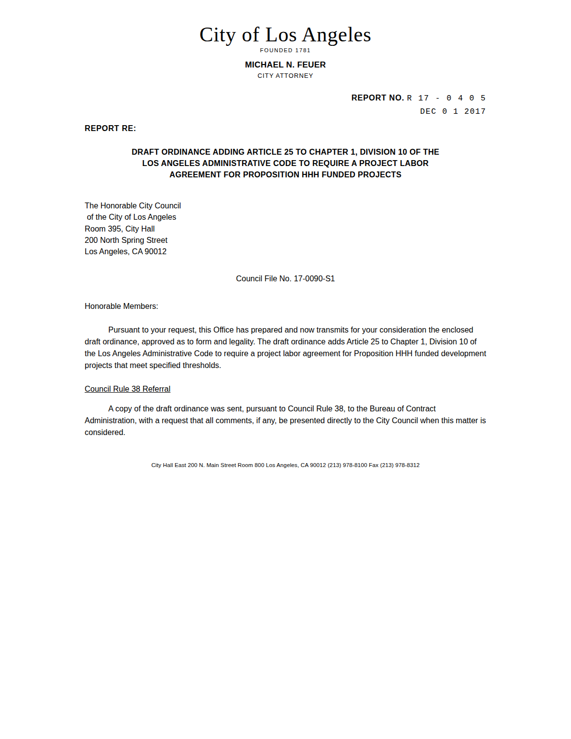City of Los Angeles
FOUNDED 1781
MICHAEL N. FEUER
CITY ATTORNEY
REPORT NO. R 17 - 0 4 0 5
DEC 0 1 2017
REPORT RE:
Draft Ordinance Adding Article 25 to Chapter 1, Division 10 of the
Los Angeles Administrative Code to Require a Project Labor
Agreement for Proposition HHH Funded Projects
The Honorable City Council
of the City of Los Angeles
Room 395, City Hall
200 North Spring Street
Los Angeles, CA 90012
Council File No. 17-0090-S1
Honorable Members:
Pursuant to your request, this Office has prepared and now transmits for your consideration the enclosed draft ordinance, approved as to form and legality. The draft ordinance adds Article 25 to Chapter 1, Division 10 of the Los Angeles Administrative Code to require a project labor agreement for Proposition HHH funded development projects that meet specified thresholds.
Council Rule 38 Referral
A copy of the draft ordinance was sent, pursuant to Council Rule 38, to the Bureau of Contract Administration, with a request that all comments, if any, be presented directly to the City Council when this matter is considered.
City Hall East 200 N. Main Street Room 800 Los Angeles, CA 90012 (213) 978-8100 Fax (213) 978-8312